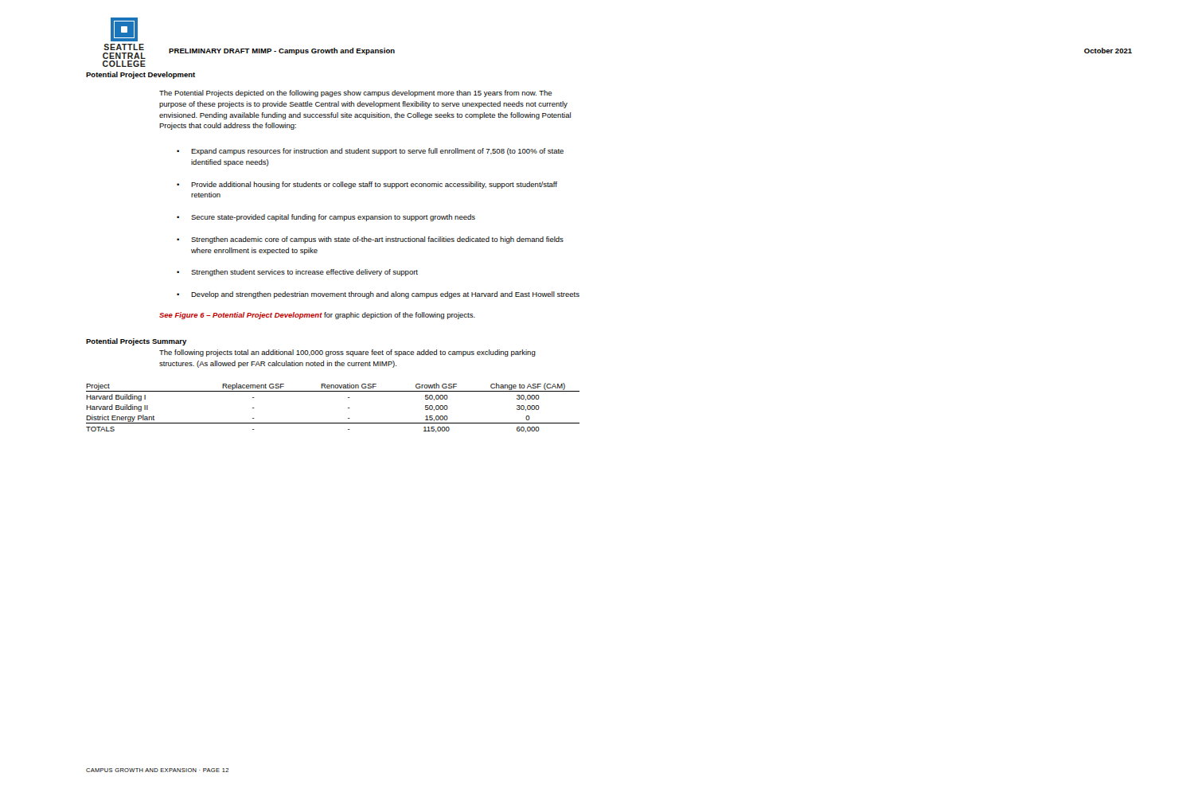SEATTLE CENTRAL COLLEGE
PRELIMINARY DRAFT MIMP - Campus Growth and Expansion
October 2021
Potential Project Development
The Potential Projects depicted on the following pages show campus development more than 15 years from now. The purpose of these projects is to provide Seattle Central with development flexibility to serve unexpected needs not currently envisioned. Pending available funding and successful site acquisition, the College seeks to complete the following Potential Projects that could address the following:
Expand campus resources for instruction and student support to serve full enrollment of 7,508 (to 100% of state identified space needs)
Provide additional housing for students or college staff to support economic accessibility, support student/staff retention
Secure state-provided capital funding for campus expansion to support growth needs
Strengthen academic core of campus with state of-the-art instructional facilities dedicated to high demand fields where enrollment is expected to spike
Strengthen student services to increase effective delivery of support
Develop and strengthen pedestrian movement through and along campus edges at Harvard and East Howell streets
See Figure 6 – Potential Project Development for graphic depiction of the following projects.
Potential Projects Summary
The following projects total an additional 100,000 gross square feet of space added to campus excluding parking structures. (As allowed per FAR calculation noted in the current MIMP).
| Project | Replacement GSF | Renovation GSF | Growth GSF | Change to ASF (CAM) |
| --- | --- | --- | --- | --- |
| Harvard Building I | - | - | 50,000 | 30,000 |
| Harvard Building II | - | - | 50,000 | 30,000 |
| District Energy Plant | - | - | 15,000 | 0 |
| TOTALS | - | - | 115,000 | 60,000 |
CAMPUS GROWTH AND EXPANSION · PAGE 12